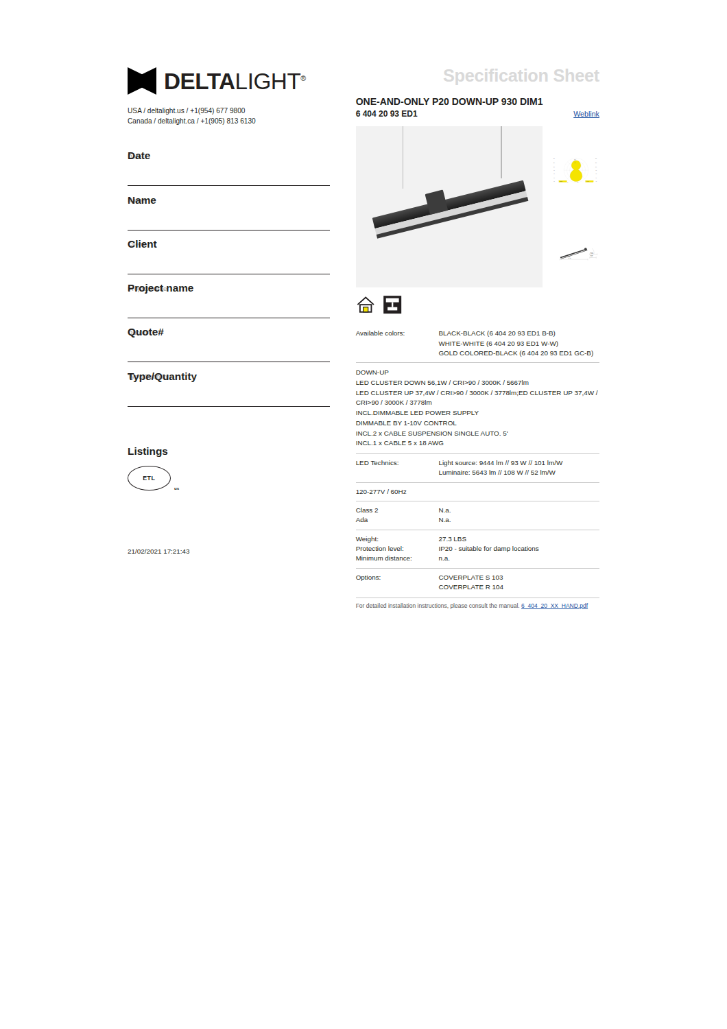Specification Sheet
DELTALIGHT®
USA / deltalight.us / +1(954) 677 9800
Canada / deltalight.ca / +1(905) 813 6130
Date
Date
Name
Name
Client
Client
Project name
Project name
Quote#
Quote#
Type/Quantity
Type/Quantity
Listings
ETLus
21/02/2021 17:21:43
ONE-AND-ONLY P20 DOWN-UP 930 DIM1
6 404 20 93 ED1
Weblink
135° 135° 120° 120° 105° 105° 90° 90° 75° 75° 60° 60° 45° 45° 200 160 120 I (cd/klm) η = 60 % C0 - - - C90
1902mm 74"-7/8 126mm 4"-15/16 117mm 4"-5/8
| Available colors: | BLACK-BLACK (6 404 20 93 ED1 B-B) WHITE-WHITE (6 404 20 93 ED1 W-W) GOLD COLORED-BLACK (6 404 20 93 ED1 GC-B) |
DOWN-UP
LED CLUSTER DOWN 56,1W / CRI>90 / 3000K / 5667lm
LED CLUSTER UP 37,4W / CRI>90 / 3000K / 3778lm;ED CLUSTER UP 37,4W / CRI>90 / 3000K / 3778lm
INCL.DIMMABLE LED POWER SUPPLY
DIMMABLE BY 1-10V CONTROL
INCL.2 x CABLE SUSPENSION SINGLE AUTO. 5'
INCL.1 x CABLE 5 x 18 AWG
| LED Technics: | Light source: 9444 lm // 93 W // 101 lm/W Luminaire: 5643 lm // 108 W // 52 lm/W |
| 120-277V / 60Hz | |
| Class 2 Ada | N.a. N.a. |
| Weight: Protection level: Minimum distance: | 27.3 LBS IP20 - suitable for damp locations n.a. |
| Options: | COVERPLATE S 103 COVERPLATE R 104 |
For detailed installation instructions, please consult the manual. 6_404_20_XX_HAND.pdf